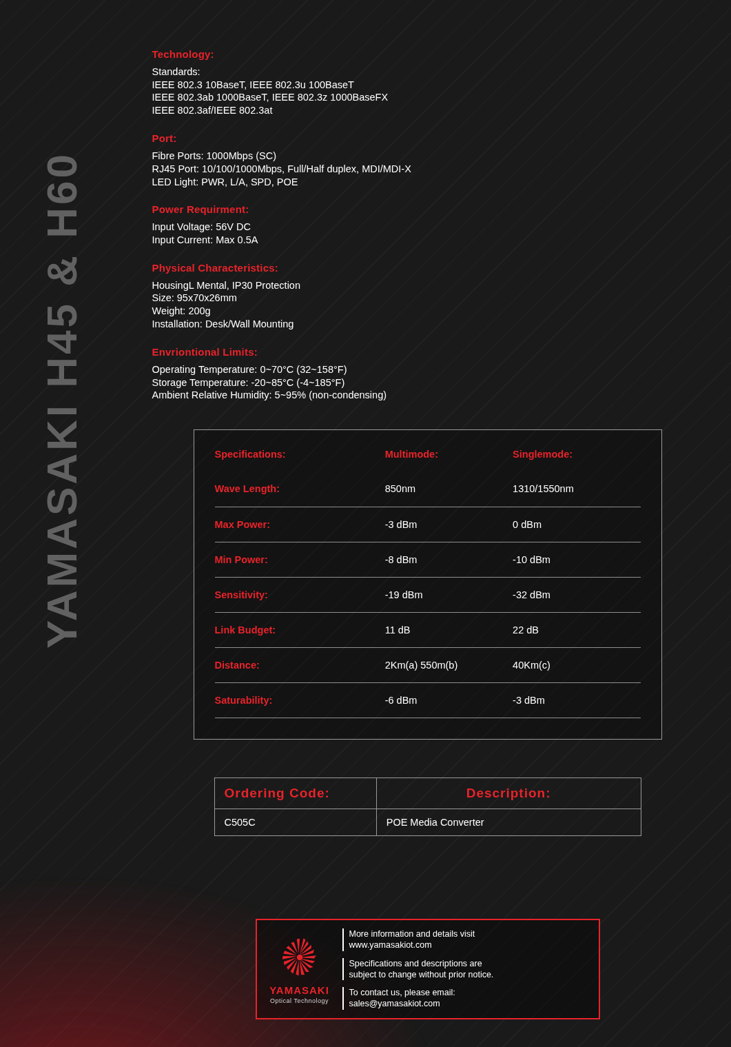YAMASAKI H45 & H60
Technology:
Standards:
IEEE 802.3 10BaseT, IEEE 802.3u 100BaseT
IEEE 802.3ab 1000BaseT, IEEE 802.3z 1000BaseFX
IEEE 802.3af/IEEE 802.3at
Port:
Fibre Ports: 1000Mbps (SC)
RJ45 Port: 10/100/1000Mbps, Full/Half duplex, MDI/MDI-X
LED Light: PWR, L/A, SPD, POE
Power Requirment:
Input Voltage: 56V DC
Input Current: Max 0.5A
Physical Characteristics:
HousingL Mental, IP30 Protection
Size: 95x70x26mm
Weight: 200g
Installation: Desk/Wall Mounting
Envriontional Limits:
Operating Temperature: 0~70°C (32~158°F)
Storage Temperature: -20~85°C (-4~185°F)
Ambient Relative Humidity: 5~95% (non-condensing)
| Specifications: | Multimode: | Singlemode: |
| --- | --- | --- |
| Wave Length: | 850nm | 1310/1550nm |
| Max Power: | -3 dBm | 0 dBm |
| Min Power: | -8 dBm | -10 dBm |
| Sensitivity: | -19 dBm | -32 dBm |
| Link Budget: | 11 dB | 22 dB |
| Distance: | 2Km(a) 550m(b) | 40Km(c) |
| Saturability: | -6 dBm | -3 dBm |
| Ordering Code: | Description: |
| --- | --- |
| C505C | POE Media Converter |
YAMASAKI
Optical Technology
More information and details visit
www.yamasakiot.com
Specifications and descriptions are
subject to change without prior notice.
To contact us, please email:
sales@yamasakiot.com